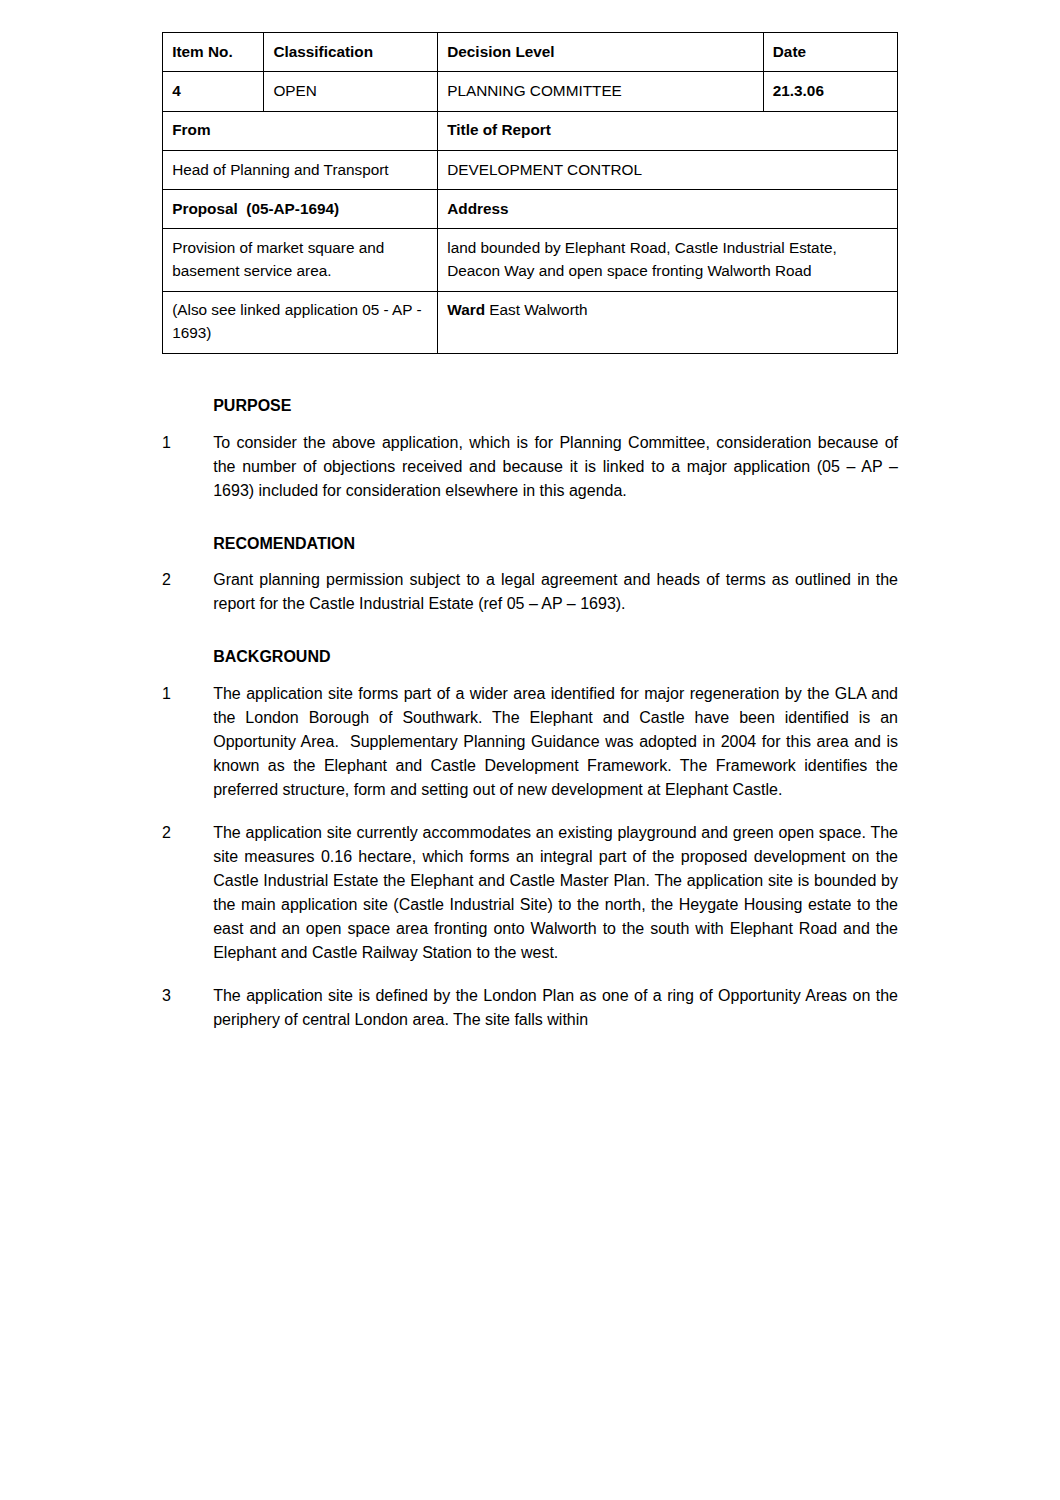| Item No. | Classification | Decision Level | Date |
| --- | --- | --- | --- |
| 4 | OPEN | PLANNING COMMITTEE | 21.3.06 |
| From | Title of Report |
| Head of Planning and Transport | DEVELOPMENT CONTROL |
| Proposal (05-AP-1694) | Address |
| Provision of market square and basement service area. | land bounded by Elephant Road, Castle Industrial Estate, Deacon Way and open space fronting Walworth Road |
| (Also see linked application 05 - AP - 1693) | Ward East Walworth |
PURPOSE
To consider the above application, which is for Planning Committee, consideration because of the number of objections received and because it is linked to a major application (05 – AP – 1693) included for consideration elsewhere in this agenda.
RECOMENDATION
Grant planning permission subject to a legal agreement and heads of terms as outlined in the report for the Castle Industrial Estate (ref 05 – AP – 1693).
BACKGROUND
The application site forms part of a wider area identified for major regeneration by the GLA and the London Borough of Southwark. The Elephant and Castle have been identified is an Opportunity Area. Supplementary Planning Guidance was adopted in 2004 for this area and is known as the Elephant and Castle Development Framework. The Framework identifies the preferred structure, form and setting out of new development at Elephant Castle.
The application site currently accommodates an existing playground and green open space. The site measures 0.16 hectare, which forms an integral part of the proposed development on the Castle Industrial Estate the Elephant and Castle Master Plan. The application site is bounded by the main application site (Castle Industrial Site) to the north, the Heygate Housing estate to the east and an open space area fronting onto Walworth to the south with Elephant Road and the Elephant and Castle Railway Station to the west.
The application site is defined by the London Plan as one of a ring of Opportunity Areas on the periphery of central London area. The site falls within